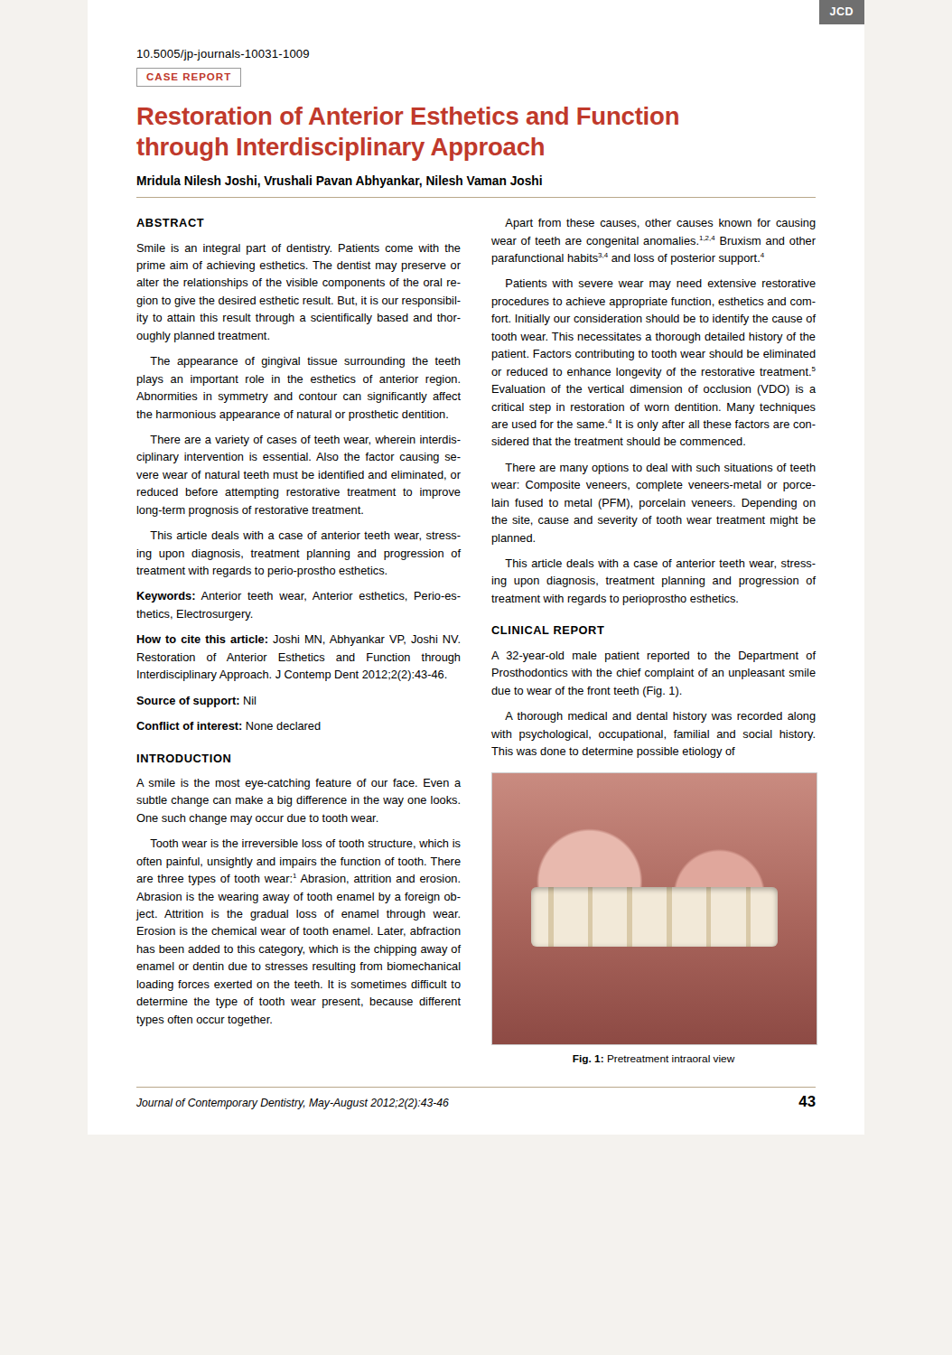JCD
10.5005/jp-journals-10031-1009
CASE REPORT
Restoration of Anterior Esthetics and Function
through Interdisciplinary Approach
Mridula Nilesh Joshi, Vrushali Pavan Abhyankar, Nilesh Vaman Joshi
ABSTRACT
Smile is an integral part of dentistry. Patients come with the prime aim of achieving esthetics. The dentist may preserve or alter the relationships of the visible components of the oral region to give the desired esthetic result. But, it is our responsibility to attain this result through a scientifically based and thoroughly planned treatment.
The appearance of gingival tissue surrounding the teeth plays an important role in the esthetics of anterior region. Abnormities in symmetry and contour can significantly affect the harmonious appearance of natural or prosthetic dentition.
There are a variety of cases of teeth wear, wherein interdisciplinary intervention is essential. Also the factor causing severe wear of natural teeth must be identified and eliminated, or reduced before attempting restorative treatment to improve long-term prognosis of restorative treatment.
This article deals with a case of anterior teeth wear, stressing upon diagnosis, treatment planning and progression of treatment with regards to perio-prostho esthetics.
Keywords: Anterior teeth wear, Anterior esthetics, Perio-esthetics, Electrosurgery.
How to cite this article: Joshi MN, Abhyankar VP, Joshi NV. Restoration of Anterior Esthetics and Function through Interdisciplinary Approach. J Contemp Dent 2012;2(2):43-46.
Source of support: Nil
Conflict of interest: None declared
INTRODUCTION
A smile is the most eye-catching feature of our face. Even a subtle change can make a big difference in the way one looks. One such change may occur due to tooth wear.
Tooth wear is the irreversible loss of tooth structure, which is often painful, unsightly and impairs the function of tooth. There are three types of tooth wear:1 Abrasion, attrition and erosion. Abrasion is the wearing away of tooth enamel by a foreign object. Attrition is the gradual loss of enamel through wear. Erosion is the chemical wear of tooth enamel. Later, abfraction has been added to this category, which is the chipping away of enamel or dentin due to stresses resulting from biomechanical loading forces exerted on the teeth. It is sometimes difficult to determine the type of tooth wear present, because different types often occur together.
Apart from these causes, other causes known for causing wear of teeth are congenital anomalies.1,2,4 Bruxism and other parafunctional habits3,4 and loss of posterior support.4
Patients with severe wear may need extensive restorative procedures to achieve appropriate function, esthetics and comfort. Initially our consideration should be to identify the cause of tooth wear. This necessitates a thorough detailed history of the patient. Factors contributing to tooth wear should be eliminated or reduced to enhance longevity of the restorative treatment.5 Evaluation of the vertical dimension of occlusion (VDO) is a critical step in restoration of worn dentition. Many techniques are used for the same.4 It is only after all these factors are considered that the treatment should be commenced.
There are many options to deal with such situations of teeth wear: Composite veneers, complete veneers-metal or porcelain fused to metal (PFM), porcelain veneers. Depending on the site, cause and severity of tooth wear treatment might be planned.
This article deals with a case of anterior teeth wear, stressing upon diagnosis, treatment planning and progression of treatment with regards to perioprostho esthetics.
CLINICAL REPORT
A 32-year-old male patient reported to the Department of Prosthodontics with the chief complaint of an unpleasant smile due to wear of the front teeth (Fig. 1).
A thorough medical and dental history was recorded along with psychological, occupational, familial and social history. This was done to determine possible etiology of
Fig. 1: Pretreatment intraoral view
Journal of Contemporary Dentistry, May-August 2012;2(2):43-46 43